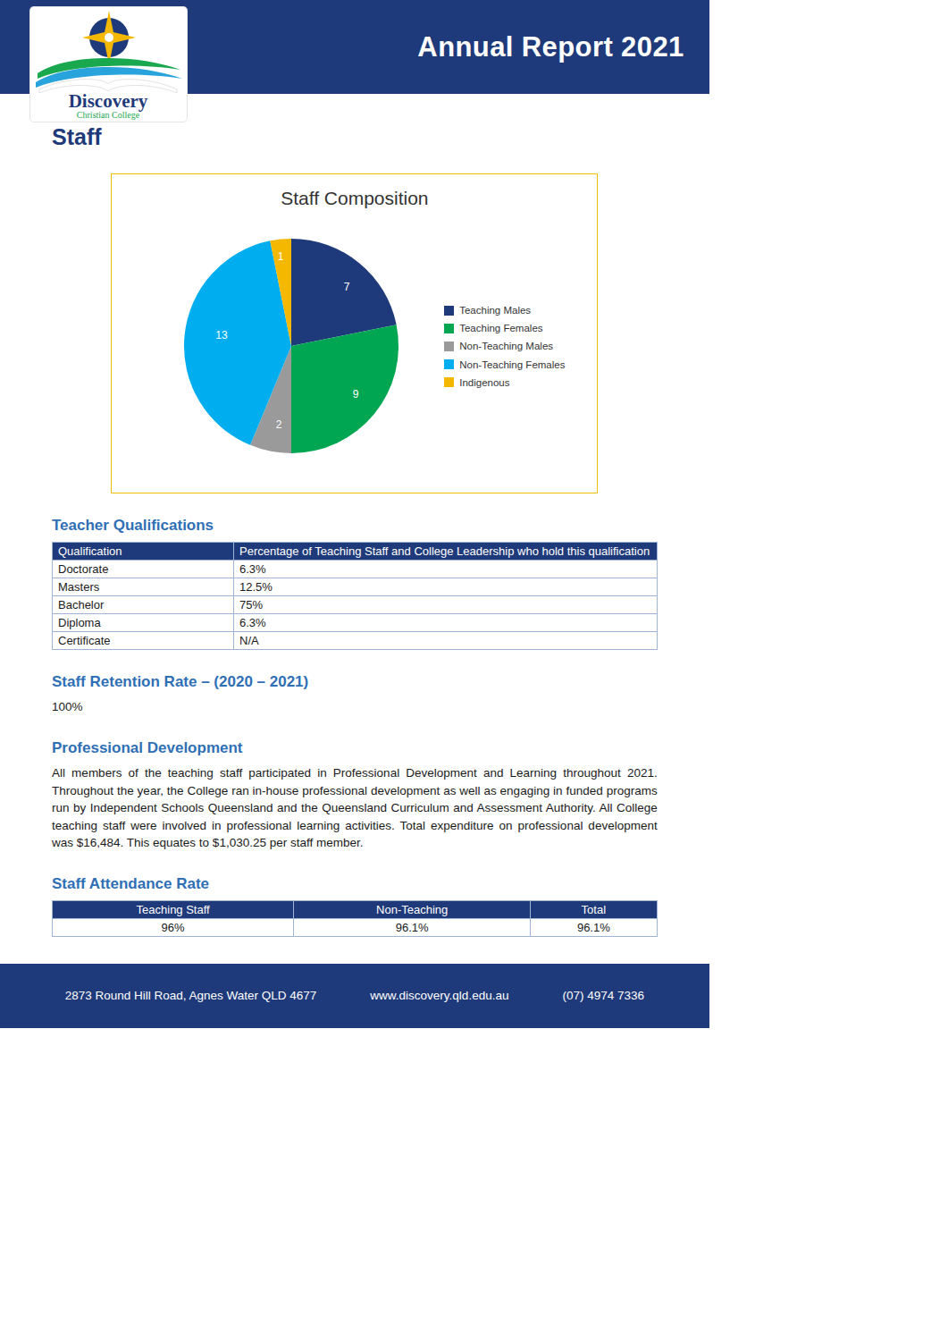Discovery Christian College
Annual Report 2021
Staff
Staff Composition
7 9 2 13 1
Teaching Males
Teaching Females
Non-Teaching Males
Non-Teaching Females
Indigenous
Teacher Qualifications
| Qualification | Percentage of Teaching Staff and College Leadership who hold this qualification |
| --- | --- |
| Doctorate | 6.3% |
| Masters | 12.5% |
| Bachelor | 75% |
| Diploma | 6.3% |
| Certificate | N/A |
Staff Retention Rate – (2020 – 2021)
100%
Professional Development
All members of the teaching staff participated in Professional Development and Learning throughout 2021. Throughout the year, the College ran in-house professional development as well as engaging in funded programs run by Independent Schools Queensland and the Queensland Curriculum and Assessment Authority. All College teaching staff were involved in professional learning activities. Total expenditure on professional development was $16,484. This equates to $1,030.25 per staff member.
Staff Attendance Rate
| Teaching Staff | Non-Teaching | Total |
| --- | --- | --- |
| 96% | 96.1% | 96.1% |
2873 Round Hill Road, Agnes Water QLD 4677 www.discovery.qld.edu.au (07) 4974 7336